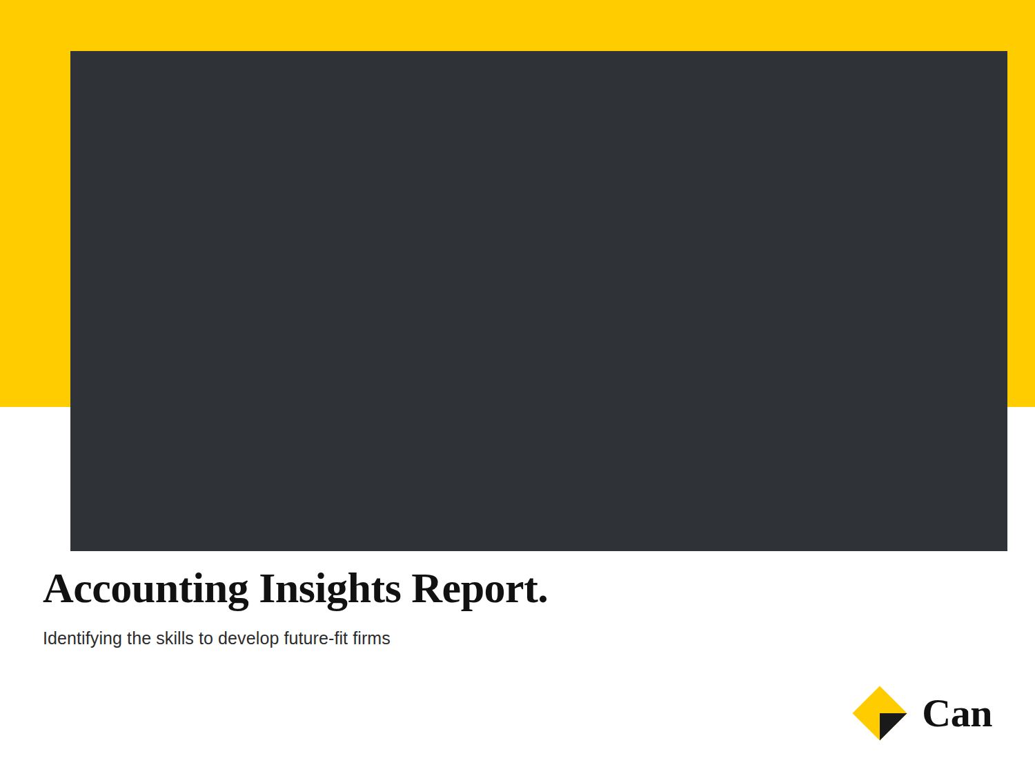Accounting Insights Report.
Identifying the skills to develop future-fit firms
Can